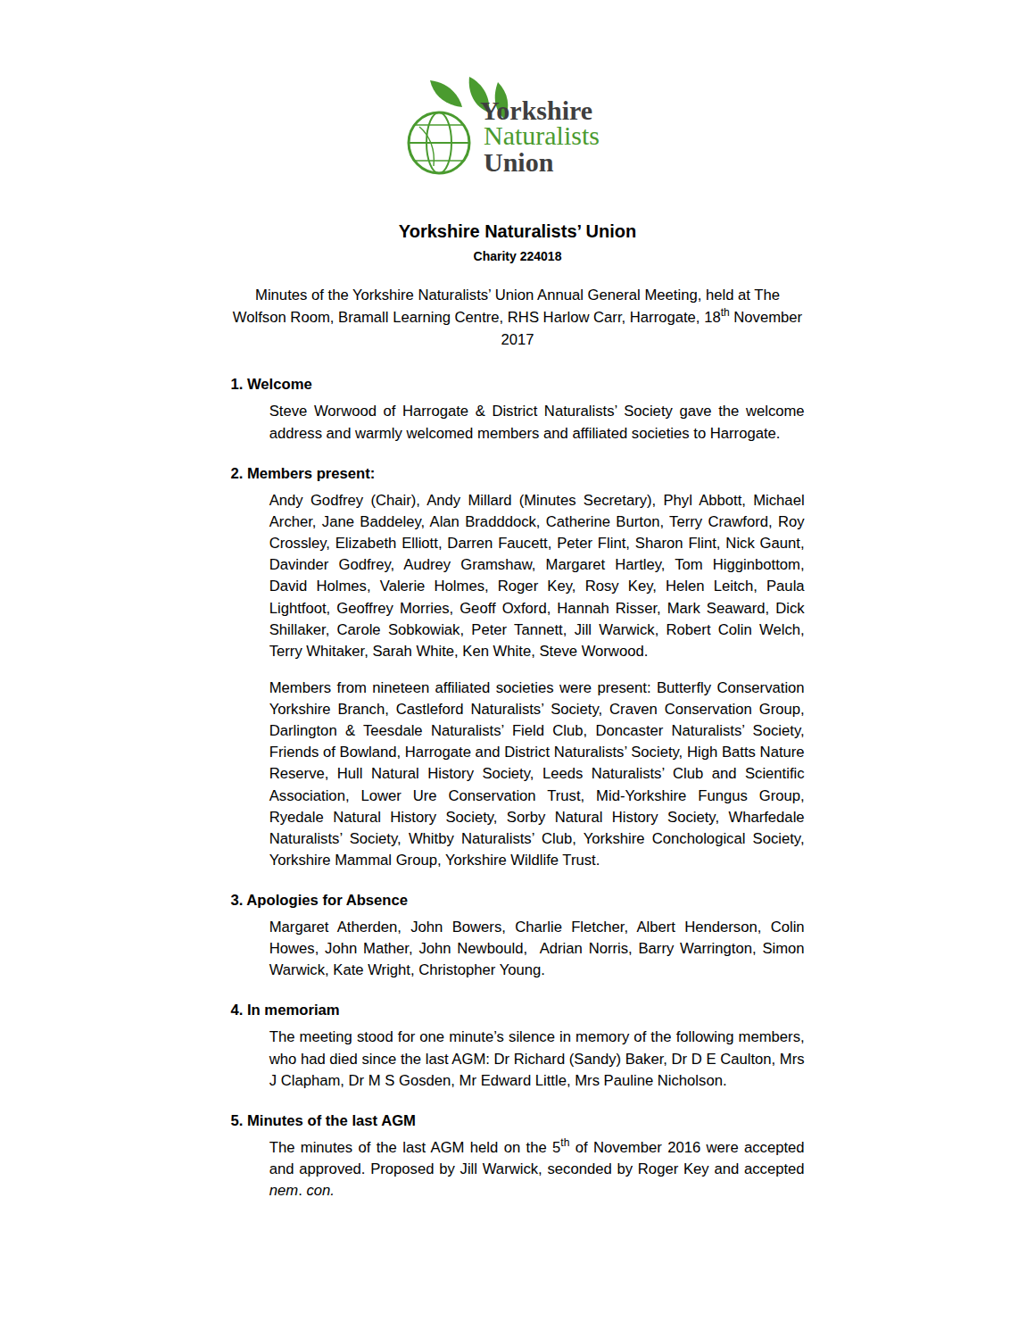Yorkshire Naturalists Union
Yorkshire Naturalists’ Union
Charity 224018
Minutes of the Yorkshire Naturalists’ Union Annual General Meeting, held at The Wolfson Room, Bramall Learning Centre, RHS Harlow Carr, Harrogate, 18th November 2017
1. Welcome
Steve Worwood of Harrogate & District Naturalists’ Society gave the welcome address and warmly welcomed members and affiliated societies to Harrogate.
2. Members present:
Andy Godfrey (Chair), Andy Millard (Minutes Secretary), Phyl Abbott, Michael Archer, Jane Baddeley, Alan Bradddock, Catherine Burton, Terry Crawford, Roy Crossley, Elizabeth Elliott, Darren Faucett, Peter Flint, Sharon Flint, Nick Gaunt, Davinder Godfrey, Audrey Gramshaw, Margaret Hartley, Tom Higginbottom, David Holmes, Valerie Holmes, Roger Key, Rosy Key, Helen Leitch, Paula Lightfoot, Geoffrey Morries, Geoff Oxford, Hannah Risser, Mark Seaward, Dick Shillaker, Carole Sobkowiak, Peter Tannett, Jill Warwick, Robert Colin Welch, Terry Whitaker, Sarah White, Ken White, Steve Worwood.
Members from nineteen affiliated societies were present: Butterfly Conservation Yorkshire Branch, Castleford Naturalists’ Society, Craven Conservation Group, Darlington & Teesdale Naturalists’ Field Club, Doncaster Naturalists’ Society, Friends of Bowland, Harrogate and District Naturalists’ Society, High Batts Nature Reserve, Hull Natural History Society, Leeds Naturalists’ Club and Scientific Association, Lower Ure Conservation Trust, Mid-Yorkshire Fungus Group, Ryedale Natural History Society, Sorby Natural History Society, Wharfedale Naturalists’ Society, Whitby Naturalists’ Club, Yorkshire Conchological Society, Yorkshire Mammal Group, Yorkshire Wildlife Trust.
3. Apologies for Absence
Margaret Atherden, John Bowers, Charlie Fletcher, Albert Henderson, Colin Howes, John Mather, John Newbould, Adrian Norris, Barry Warrington, Simon Warwick, Kate Wright, Christopher Young.
4. In memoriam
The meeting stood for one minute’s silence in memory of the following members, who had died since the last AGM: Dr Richard (Sandy) Baker, Dr D E Caulton, Mrs J Clapham, Dr M S Gosden, Mr Edward Little, Mrs Pauline Nicholson.
5. Minutes of the last AGM
The minutes of the last AGM held on the 5th of November 2016 were accepted and approved. Proposed by Jill Warwick, seconded by Roger Key and accepted nem. con.